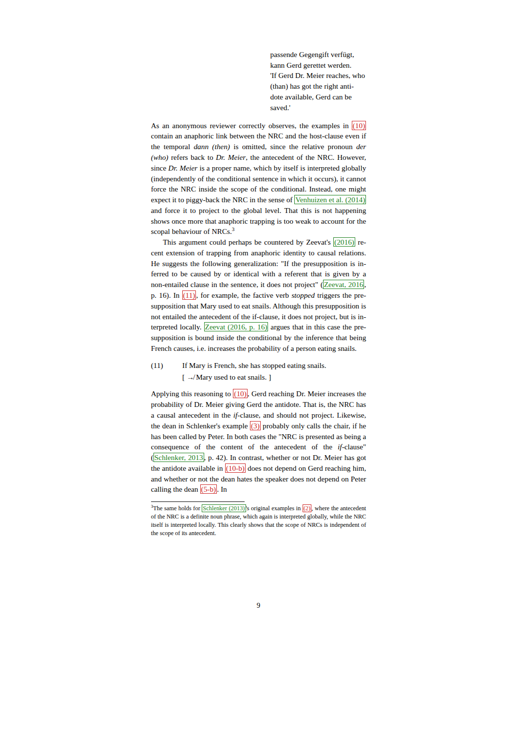passende Gegengift verfügt, kann Gerd gerettet werden.
'If Gerd Dr. Meier reaches, who (than) has got the right anti-
dote available, Gerd can be saved.'
As an anonymous reviewer correctly observes, the examples in (10) contain an anaphoric link between the NRC and the host-clause even if the temporal dann (then) is omitted, since the relative pronoun der (who) refers back to Dr. Meier, the antecedent of the NRC. However, since Dr. Meier is a proper name, which by itself is interpreted globally (independently of the conditional sentence in which it occurs), it cannot force the NRC inside the scope of the conditional. Instead, one might expect it to piggy-back the NRC in the sense of Venhuizen et al. (2014) and force it to project to the global level. That this is not happening shows once more that anaphoric trapping is too weak to account for the scopal behaviour of NRCs.3
This argument could perhaps be countered by Zeevat's (2016) recent extension of trapping from anaphoric identity to causal relations. He suggests the following generalization: "If the presupposition is inferred to be caused by or identical with a referent that is given by a non-entailed clause in the sentence, it does not project" (Zeevat, 2016, p. 16). In (11), for example, the factive verb stopped triggers the presupposition that Mary used to eat snails. Although this presupposition is not entailed the antecedent of the if-clause, it does not project, but is interpreted locally. Zeevat (2016, p. 16) argues that in this case the presupposition is bound inside the conditional by the inference that being French causes, i.e. increases the probability of a person eating snails.
(11)
If Mary is French, she has stopped eating snails. [ ↛ Mary used to eat snails. ]
Applying this reasoning to (10), Gerd reaching Dr. Meier increases the probability of Dr. Meier giving Gerd the antidote. That is, the NRC has a causal antecedent in the if-clause, and should not project. Likewise, the dean in Schlenker's example (3) probably only calls the chair, if he has been called by Peter. In both cases the "NRC is presented as being a consequence of the content of the antecedent of the if-clause" (Schlenker, 2013, p. 42). In contrast, whether or not Dr. Meier has got the antidote available in (10-b) does not depend on Gerd reaching him, and whether or not the dean hates the speaker does not depend on Peter calling the dean (5-b). In
3The same holds for Schlenker (2013)'s original examples in (2), where the antecedent of the NRC is a definite noun phrase, which again is interpreted globally, while the NRC itself is interpreted locally. This clearly shows that the scope of NRCs is independent of the scope of its antecedent.
9